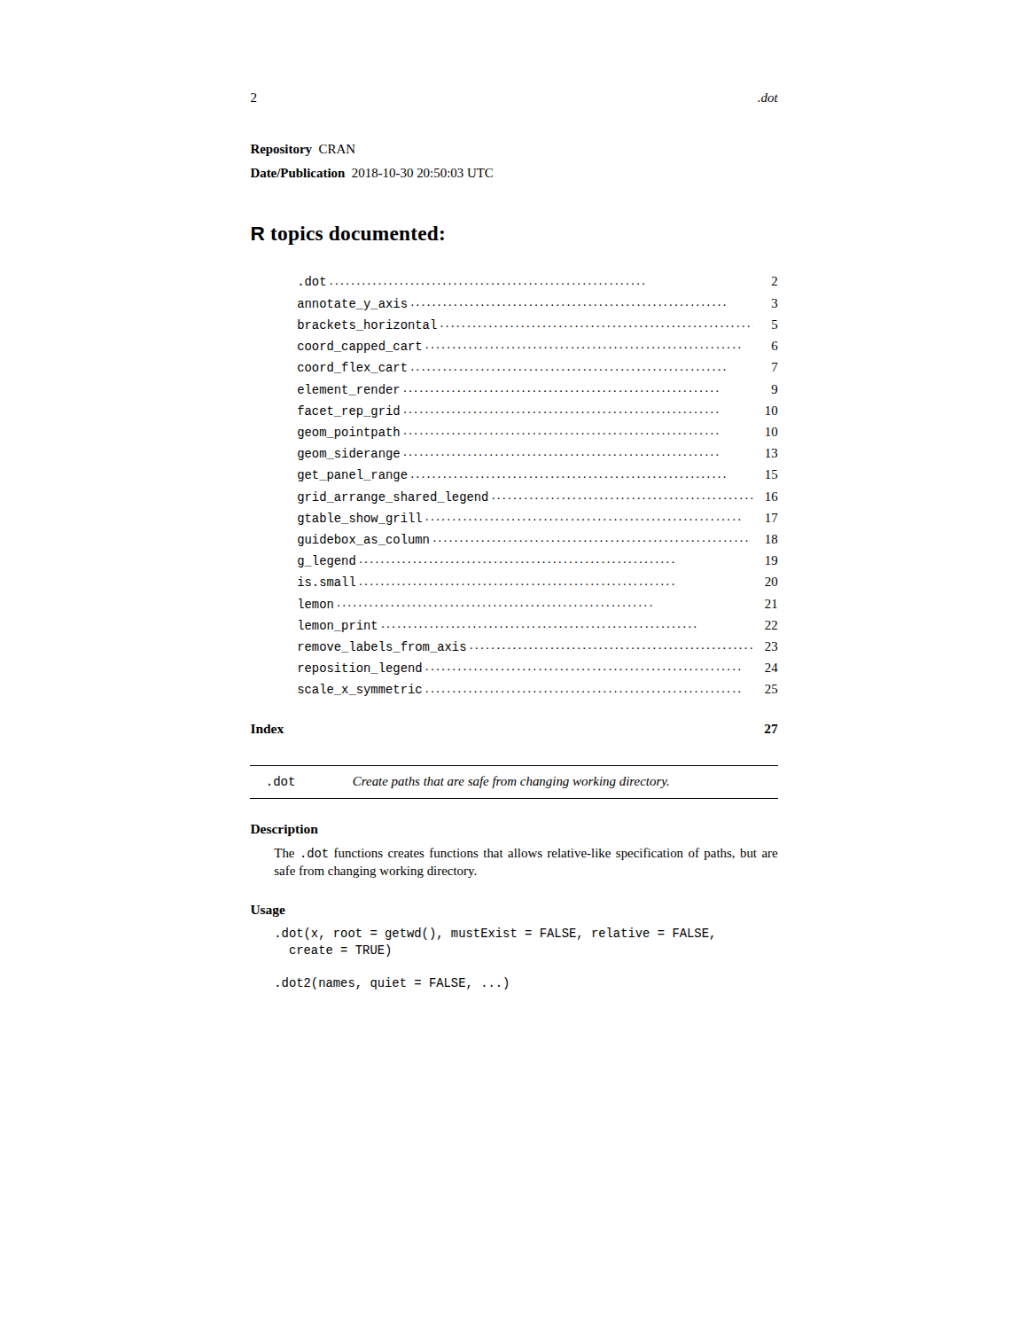2 .dot
Repository CRAN
Date/Publication 2018-10-30 20:50:03 UTC
R topics documented:
.dot........................................................... 2
annotate_y_axis........................................................... 3
brackets_horizontal........................................................... 5
coord_capped_cart........................................................... 6
coord_flex_cart........................................................... 7
element_render........................................................... 9
facet_rep_grid........................................................... 10
geom_pointpath........................................................... 10
geom_siderange........................................................... 13
get_panel_range........................................................... 15
grid_arrange_shared_legend........................................................... 16
gtable_show_grill........................................................... 17
guidebox_as_column........................................................... 18
g_legend........................................................... 19
is.small........................................................... 20
lemon........................................................... 21
lemon_print........................................................... 22
remove_labels_from_axis........................................................... 23
reposition_legend........................................................... 24
scale_x_symmetric........................................................... 25
Index 27
.dot Create paths that are safe from changing working directory.
Description
The .dot functions creates functions that allows relative-like specification of paths, but are safe from changing working directory.
Usage
.dot(x, root = getwd(), mustExist = FALSE, relative = FALSE,
  create = TRUE)

.dot2(names, quiet = FALSE, ...)